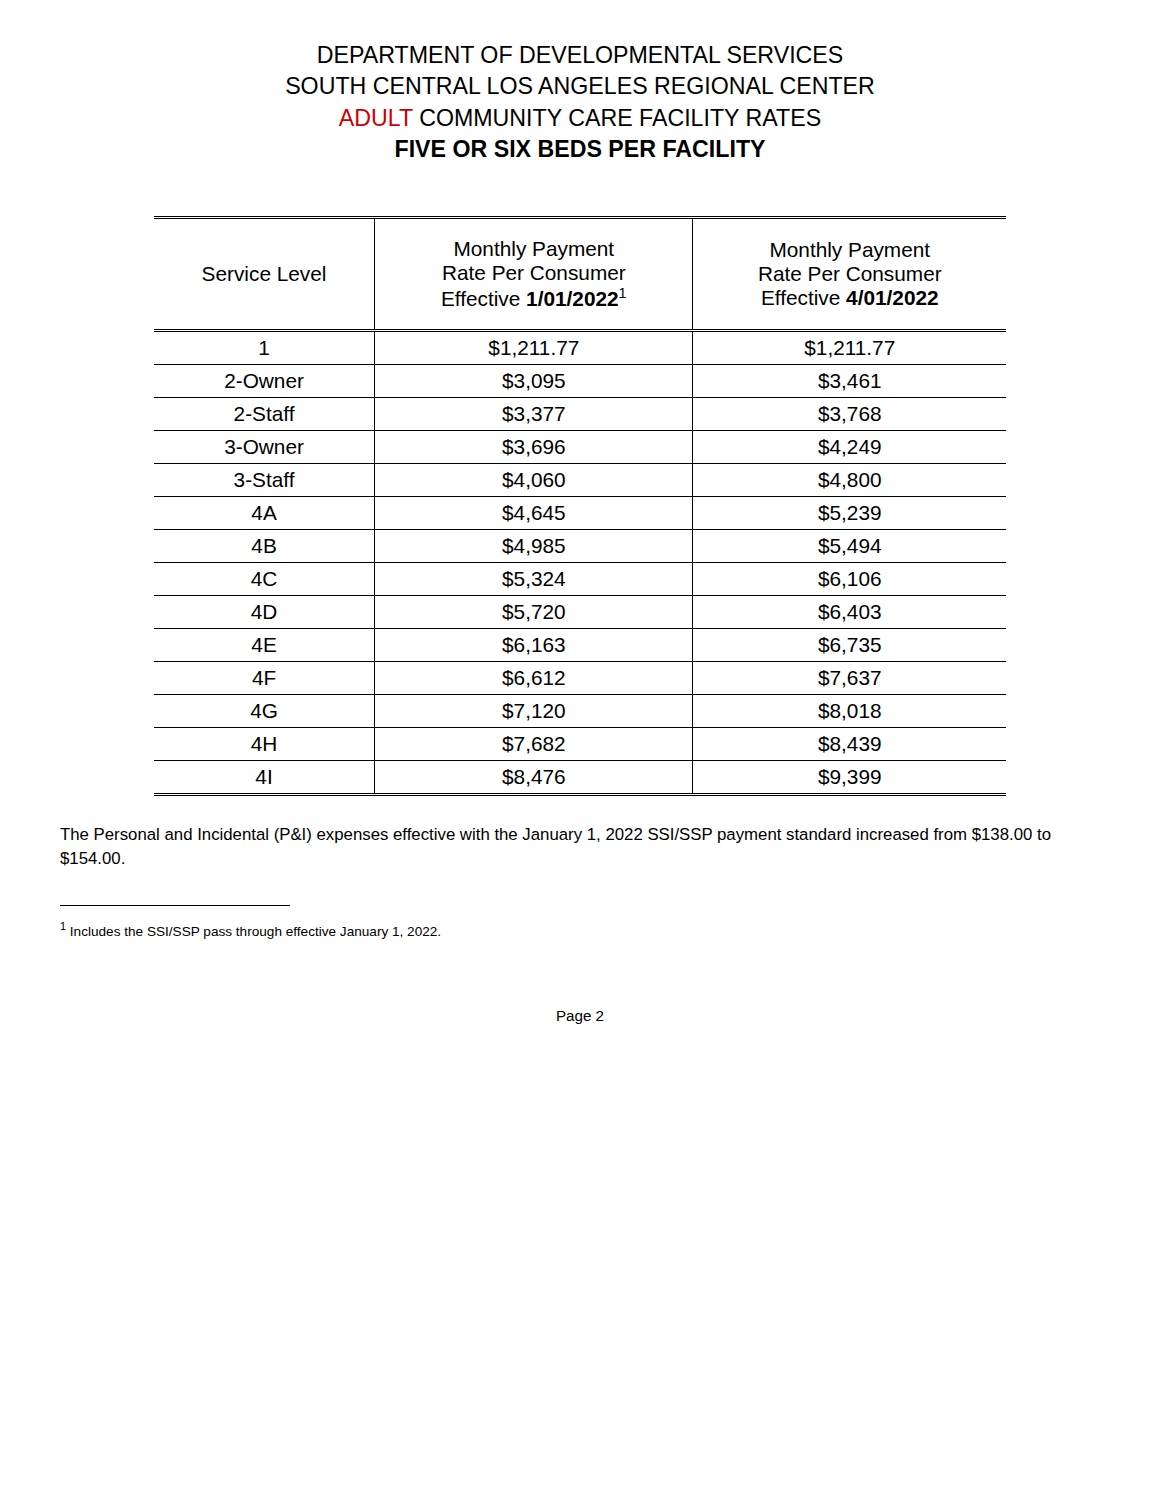DEPARTMENT OF DEVELOPMENTAL SERVICES
SOUTH CENTRAL LOS ANGELES REGIONAL CENTER
ADULT COMMUNITY CARE FACILITY RATES
FIVE OR SIX BEDS PER FACILITY
| Service Level | Monthly Payment Rate Per Consumer Effective 1/01/2022 1 | Monthly Payment Rate Per Consumer Effective 4/01/2022 |
| --- | --- | --- |
| 1 | $1,211.77 | $1,211.77 |
| 2-Owner | $3,095 | $3,461 |
| 2-Staff | $3,377 | $3,768 |
| 3-Owner | $3,696 | $4,249 |
| 3-Staff | $4,060 | $4,800 |
| 4A | $4,645 | $5,239 |
| 4B | $4,985 | $5,494 |
| 4C | $5,324 | $6,106 |
| 4D | $5,720 | $6,403 |
| 4E | $6,163 | $6,735 |
| 4F | $6,612 | $7,637 |
| 4G | $7,120 | $8,018 |
| 4H | $7,682 | $8,439 |
| 4I | $8,476 | $9,399 |
The Personal and Incidental (P&I) expenses effective with the January 1, 2022 SSI/SSP payment standard increased from $138.00 to $154.00.
1 Includes the SSI/SSP pass through effective January 1, 2022.
Page 2